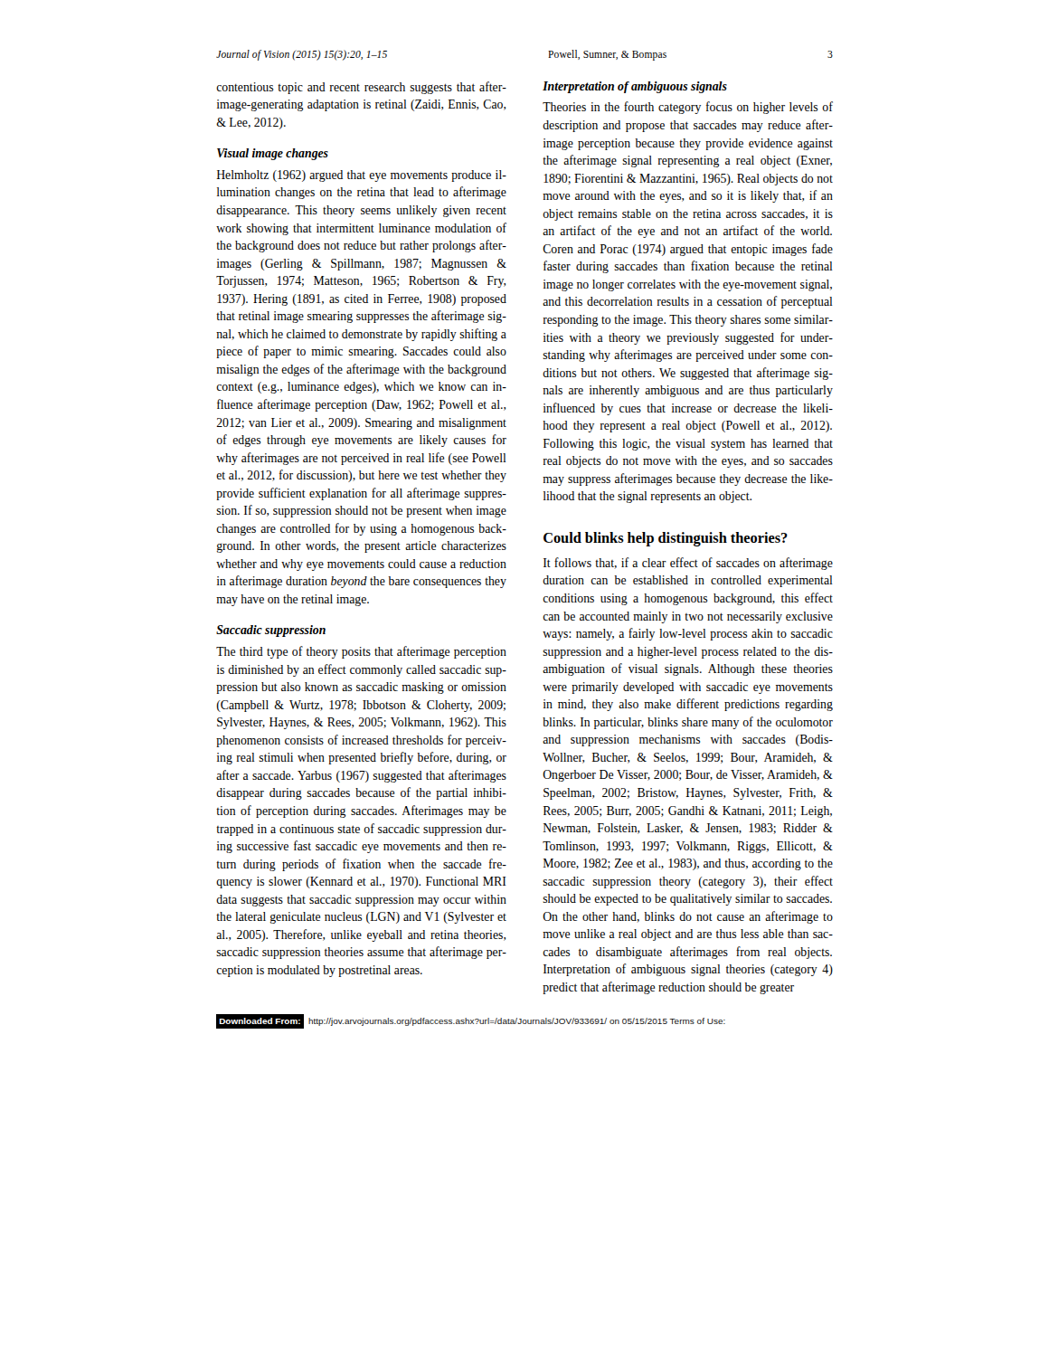Journal of Vision (2015) 15(3):20, 1–15 Powell, Sumner, & Bompas 3
contentious topic and recent research suggests that afterimage-generating adaptation is retinal (Zaidi, Ennis, Cao, & Lee, 2012).
Visual image changes
Helmholtz (1962) argued that eye movements produce illumination changes on the retina that lead to afterimage disappearance. This theory seems unlikely given recent work showing that intermittent luminance modulation of the background does not reduce but rather prolongs afterimages (Gerling & Spillmann, 1987; Magnussen & Torjussen, 1974; Matteson, 1965; Robertson & Fry, 1937). Hering (1891, as cited in Ferree, 1908) proposed that retinal image smearing suppresses the afterimage signal, which he claimed to demonstrate by rapidly shifting a piece of paper to mimic smearing. Saccades could also misalign the edges of the afterimage with the background context (e.g., luminance edges), which we know can influence afterimage perception (Daw, 1962; Powell et al., 2012; van Lier et al., 2009). Smearing and misalignment of edges through eye movements are likely causes for why afterimages are not perceived in real life (see Powell et al., 2012, for discussion), but here we test whether they provide sufficient explanation for all afterimage suppression. If so, suppression should not be present when image changes are controlled for by using a homogenous background. In other words, the present article characterizes whether and why eye movements could cause a reduction in afterimage duration beyond the bare consequences they may have on the retinal image.
Saccadic suppression
The third type of theory posits that afterimage perception is diminished by an effect commonly called saccadic suppression but also known as saccadic masking or omission (Campbell & Wurtz, 1978; Ibbotson & Cloherty, 2009; Sylvester, Haynes, & Rees, 2005; Volkmann, 1962). This phenomenon consists of increased thresholds for perceiving real stimuli when presented briefly before, during, or after a saccade. Yarbus (1967) suggested that afterimages disappear during saccades because of the partial inhibition of perception during saccades. Afterimages may be trapped in a continuous state of saccadic suppression during successive fast saccadic eye movements and then return during periods of fixation when the saccade frequency is slower (Kennard et al., 1970). Functional MRI data suggests that saccadic suppression may occur within the lateral geniculate nucleus (LGN) and V1 (Sylvester et al., 2005). Therefore, unlike eyeball and retina theories, saccadic suppression theories assume that afterimage perception is modulated by postretinal areas.
Interpretation of ambiguous signals
Theories in the fourth category focus on higher levels of description and propose that saccades may reduce afterimage perception because they provide evidence against the afterimage signal representing a real object (Exner, 1890; Fiorentini & Mazzantini, 1965). Real objects do not move around with the eyes, and so it is likely that, if an object remains stable on the retina across saccades, it is an artifact of the eye and not an artifact of the world. Coren and Porac (1974) argued that entopic images fade faster during saccades than fixation because the retinal image no longer correlates with the eye-movement signal, and this decorrelation results in a cessation of perceptual responding to the image. This theory shares some similarities with a theory we previously suggested for understanding why afterimages are perceived under some conditions but not others. We suggested that afterimage signals are inherently ambiguous and are thus particularly influenced by cues that increase or decrease the likelihood they represent a real object (Powell et al., 2012). Following this logic, the visual system has learned that real objects do not move with the eyes, and so saccades may suppress afterimages because they decrease the likelihood that the signal represents an object.
Could blinks help distinguish theories?
It follows that, if a clear effect of saccades on afterimage duration can be established in controlled experimental conditions using a homogenous background, this effect can be accounted mainly in two not necessarily exclusive ways: namely, a fairly low-level process akin to saccadic suppression and a higher-level process related to the disambiguation of visual signals. Although these theories were primarily developed with saccadic eye movements in mind, they also make different predictions regarding blinks. In particular, blinks share many of the oculomotor and suppression mechanisms with saccades (Bodis-Wollner, Bucher, & Seelos, 1999; Bour, Aramideh, & Ongerboer De Visser, 2000; Bour, de Visser, Aramideh, & Speelman, 2002; Bristow, Haynes, Sylvester, Frith, & Rees, 2005; Burr, 2005; Gandhi & Katnani, 2011; Leigh, Newman, Folstein, Lasker, & Jensen, 1983; Ridder & Tomlinson, 1993, 1997; Volkmann, Riggs, Ellicott, & Moore, 1982; Zee et al., 1983), and thus, according to the saccadic suppression theory (category 3), their effect should be expected to be qualitatively similar to saccades. On the other hand, blinks do not cause an afterimage to move unlike a real object and are thus less able than saccades to disambiguate afterimages from real objects. Interpretation of ambiguous signal theories (category 4) predict that afterimage reduction should be greater
Downloaded From: http://jov.arvojournals.org/pdfaccess.ashx?url=/data/Journals/JOV/933691/ on 05/15/2015 Terms of Use: